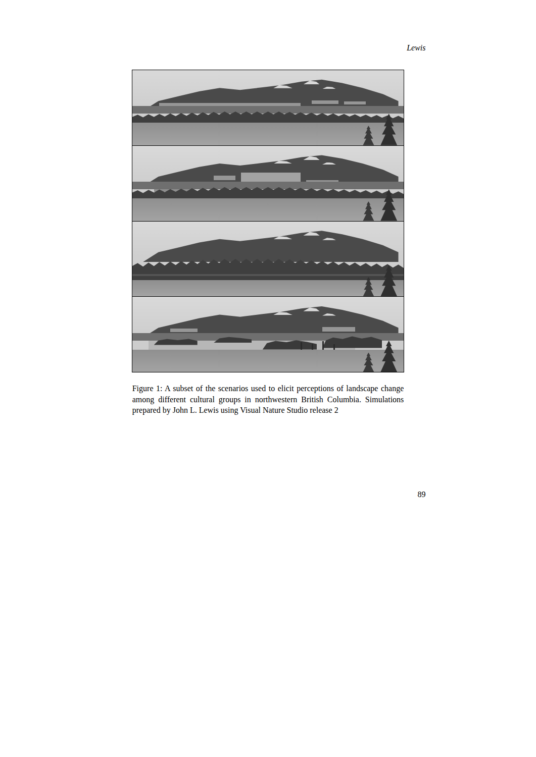Lewis
Figure 1: A subset of the scenarios used to elicit perceptions of landscape change among different cultural groups in northwestern British Columbia. Simulations prepared by John L. Lewis using Visual Nature Studio release 2
89